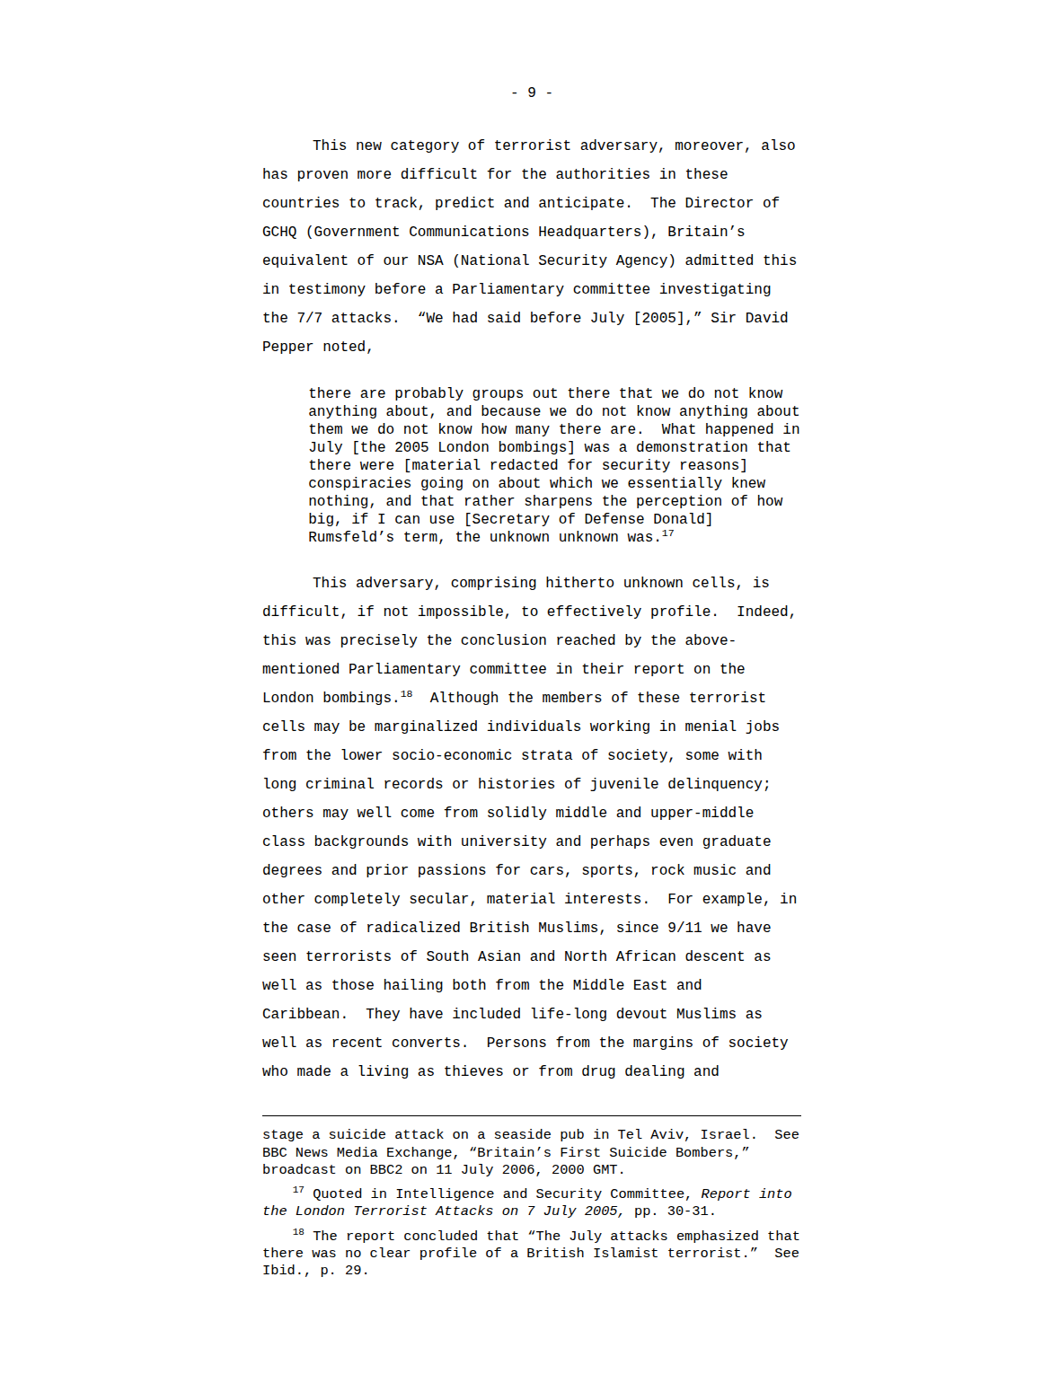- 9 -
This new category of terrorist adversary, moreover, also has proven more difficult for the authorities in these countries to track, predict and anticipate. The Director of GCHQ (Government Communications Headquarters), Britain’s equivalent of our NSA (National Security Agency) admitted this in testimony before a Parliamentary committee investigating the 7/7 attacks. “We had said before July [2005],” Sir David Pepper noted,
there are probably groups out there that we do not know anything about, and because we do not know anything about them we do not know how many there are. What happened in July [the 2005 London bombings] was a demonstration that there were [material redacted for security reasons] conspiracies going on about which we essentially knew nothing, and that rather sharpens the perception of how big, if I can use [Secretary of Defense Donald] Rumsfeld’s term, the unknown unknown was.17
This adversary, comprising hitherto unknown cells, is difficult, if not impossible, to effectively profile. Indeed, this was precisely the conclusion reached by the above-mentioned Parliamentary committee in their report on the London bombings.18 Although the members of these terrorist cells may be marginalized individuals working in menial jobs from the lower socio-economic strata of society, some with long criminal records or histories of juvenile delinquency; others may well come from solidly middle and upper-middle class backgrounds with university and perhaps even graduate degrees and prior passions for cars, sports, rock music and other completely secular, material interests. For example, in the case of radicalized British Muslims, since 9/11 we have seen terrorists of South Asian and North African descent as well as those hailing both from the Middle East and Caribbean. They have included life-long devout Muslims as well as recent converts. Persons from the margins of society who made a living as thieves or from drug dealing and
stage a suicide attack on a seaside pub in Tel Aviv, Israel. See BBC News Media Exchange, “Britain’s First Suicide Bombers,” broadcast on BBC2 on 11 July 2006, 2000 GMT.
17 Quoted in Intelligence and Security Committee, Report into the London Terrorist Attacks on 7 July 2005, pp. 30-31.
18 The report concluded that “The July attacks emphasized that there was no clear profile of a British Islamist terrorist.” See Ibid., p. 29.